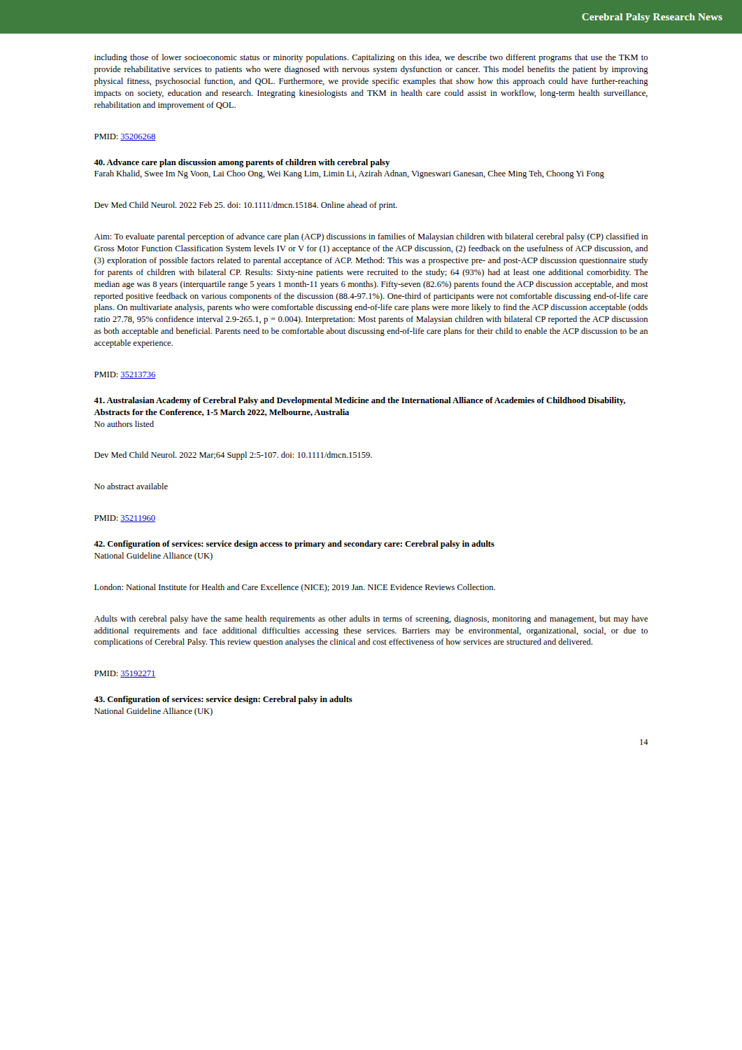Cerebral Palsy Research News
including those of lower socioeconomic status or minority populations. Capitalizing on this idea, we describe two different programs that use the TKM to provide rehabilitative services to patients who were diagnosed with nervous system dysfunction or cancer. This model benefits the patient by improving physical fitness, psychosocial function, and QOL. Furthermore, we provide specific examples that show how this approach could have further-reaching impacts on society, education and research. Integrating kinesiologists and TKM in health care could assist in workflow, long-term health surveillance, rehabilitation and improvement of QOL.
PMID: 35206268
40. Advance care plan discussion among parents of children with cerebral palsy
Farah Khalid, Swee Im Ng Voon, Lai Choo Ong, Wei Kang Lim, Limin Li, Azirah Adnan, Vigneswari Ganesan, Chee Ming Teh, Choong Yi Fong
Dev Med Child Neurol. 2022 Feb 25. doi: 10.1111/dmcn.15184. Online ahead of print.
Aim: To evaluate parental perception of advance care plan (ACP) discussions in families of Malaysian children with bilateral cerebral palsy (CP) classified in Gross Motor Function Classification System levels IV or V for (1) acceptance of the ACP discussion, (2) feedback on the usefulness of ACP discussion, and (3) exploration of possible factors related to parental acceptance of ACP. Method: This was a prospective pre- and post-ACP discussion questionnaire study for parents of children with bilateral CP. Results: Sixty-nine patients were recruited to the study; 64 (93%) had at least one additional comorbidity. The median age was 8 years (interquartile range 5 years 1 month-11 years 6 months). Fifty-seven (82.6%) parents found the ACP discussion acceptable, and most reported positive feedback on various components of the discussion (88.4-97.1%). One-third of participants were not comfortable discussing end-of-life care plans. On multivariate analysis, parents who were comfortable discussing end-of-life care plans were more likely to find the ACP discussion acceptable (odds ratio 27.78, 95% confidence interval 2.9-265.1, p = 0.004). Interpretation: Most parents of Malaysian children with bilateral CP reported the ACP discussion as both acceptable and beneficial. Parents need to be comfortable about discussing end-of-life care plans for their child to enable the ACP discussion to be an acceptable experience.
PMID: 35213736
41. Australasian Academy of Cerebral Palsy and Developmental Medicine and the International Alliance of Academies of Childhood Disability, Abstracts for the Conference, 1-5 March 2022, Melbourne, Australia
No authors listed
Dev Med Child Neurol. 2022 Mar;64 Suppl 2:5-107. doi: 10.1111/dmcn.15159.
No abstract available
PMID: 35211960
42. Configuration of services: service design access to primary and secondary care: Cerebral palsy in adults
National Guideline Alliance (UK)
London: National Institute for Health and Care Excellence (NICE); 2019 Jan. NICE Evidence Reviews Collection.
Adults with cerebral palsy have the same health requirements as other adults in terms of screening, diagnosis, monitoring and management, but may have additional requirements and face additional difficulties accessing these services. Barriers may be environmental, organizational, social, or due to complications of Cerebral Palsy. This review question analyses the clinical and cost effectiveness of how services are structured and delivered.
PMID: 35192271
43. Configuration of services: service design: Cerebral palsy in adults
National Guideline Alliance (UK)
14